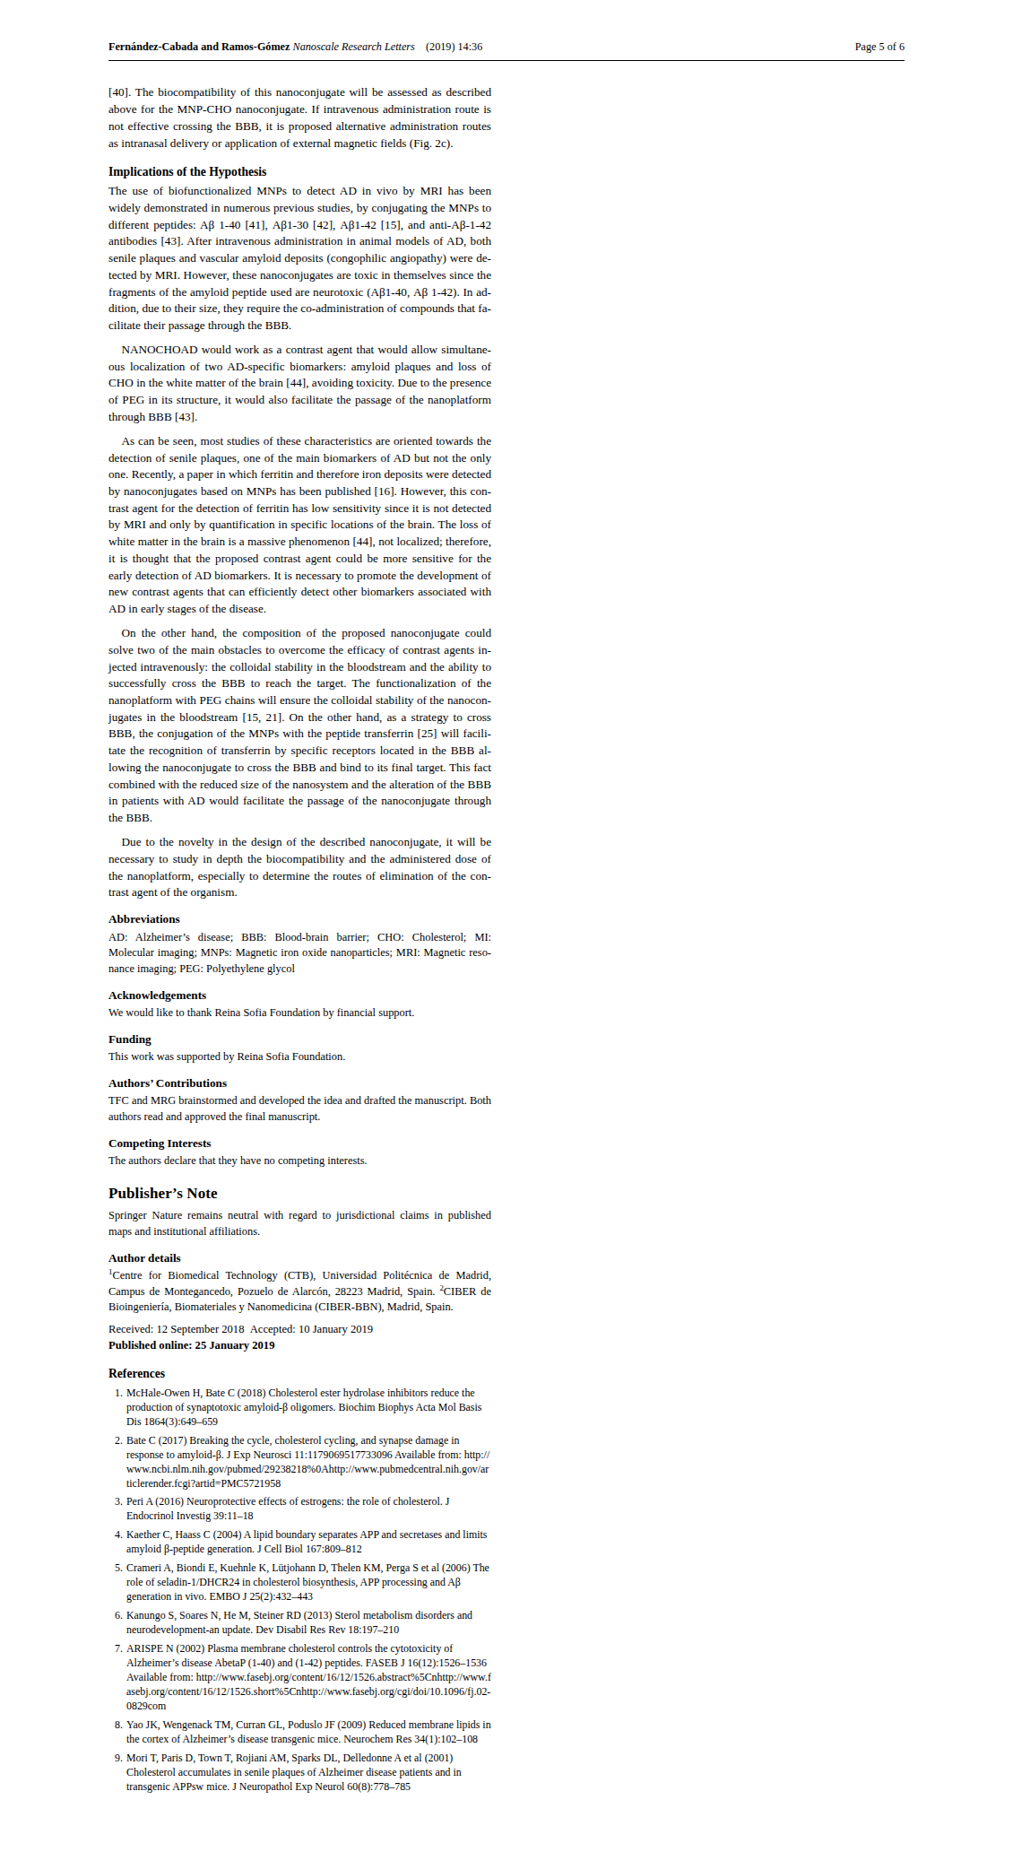Fernández-Cabada and Ramos-Gómez Nanoscale Research Letters (2019) 14:36
Page 5 of 6
[40]. The biocompatibility of this nanoconjugate will be assessed as described above for the MNP-CHO nanoconjugate. If intravenous administration route is not effective crossing the BBB, it is proposed alternative administration routes as intranasal delivery or application of external magnetic fields (Fig. 2c).
Implications of the Hypothesis
The use of biofunctionalized MNPs to detect AD in vivo by MRI has been widely demonstrated in numerous previous studies, by conjugating the MNPs to different peptides: Aβ 1-40 [41], Aβ1-30 [42], Aβ1-42 [15], and anti-Aβ-1-42 antibodies [43]. After intravenous administration in animal models of AD, both senile plaques and vascular amyloid deposits (congophilic angiopathy) were detected by MRI. However, these nanoconjugates are toxic in themselves since the fragments of the amyloid peptide used are neurotoxic (Aβ1-40, Aβ 1-42). In addition, due to their size, they require the co-administration of compounds that facilitate their passage through the BBB.
NANOCHOAD would work as a contrast agent that would allow simultaneous localization of two AD-specific biomarkers: amyloid plaques and loss of CHO in the white matter of the brain [44], avoiding toxicity. Due to the presence of PEG in its structure, it would also facilitate the passage of the nanoplatform through BBB [43].
As can be seen, most studies of these characteristics are oriented towards the detection of senile plaques, one of the main biomarkers of AD but not the only one. Recently, a paper in which ferritin and therefore iron deposits were detected by nanoconjugates based on MNPs has been published [16]. However, this contrast agent for the detection of ferritin has low sensitivity since it is not detected by MRI and only by quantification in specific locations of the brain. The loss of white matter in the brain is a massive phenomenon [44], not localized; therefore, it is thought that the proposed contrast agent could be more sensitive for the early detection of AD biomarkers. It is necessary to promote the development of new contrast agents that can efficiently detect other biomarkers associated with AD in early stages of the disease.
On the other hand, the composition of the proposed nanoconjugate could solve two of the main obstacles to overcome the efficacy of contrast agents injected intravenously: the colloidal stability in the bloodstream and the ability to successfully cross the BBB to reach the target. The functionalization of the nanoplatform with PEG chains will ensure the colloidal stability of the nanoconjugates in the bloodstream [15, 21]. On the other hand, as a strategy to cross BBB, the conjugation of the MNPs with the peptide transferrin [25] will facilitate the recognition of transferrin by specific receptors located in the BBB allowing the nanoconjugate to cross the BBB and bind to its final target. This fact combined with the reduced size of the nanosystem and the alteration of the BBB in patients with AD would facilitate the passage of the nanoconjugate through the BBB.
Due to the novelty in the design of the described nanoconjugate, it will be necessary to study in depth the biocompatibility and the administered dose of the nanoplatform, especially to determine the routes of elimination of the contrast agent of the organism.
Abbreviations
AD: Alzheimer’s disease; BBB: Blood-brain barrier; CHO: Cholesterol; MI: Molecular imaging; MNPs: Magnetic iron oxide nanoparticles; MRI: Magnetic resonance imaging; PEG: Polyethylene glycol
Acknowledgements
We would like to thank Reina Sofia Foundation by financial support.
Funding
This work was supported by Reina Sofia Foundation.
Authors’ Contributions
TFC and MRG brainstormed and developed the idea and drafted the manuscript. Both authors read and approved the final manuscript.
Competing Interests
The authors declare that they have no competing interests.
Publisher’s Note
Springer Nature remains neutral with regard to jurisdictional claims in published maps and institutional affiliations.
Author details
1Centre for Biomedical Technology (CTB), Universidad Politécnica de Madrid, Campus de Montegancedo, Pozuelo de Alarcón, 28223 Madrid, Spain. 2CIBER de Bioingeniería, Biomateriales y Nanomedicina (CIBER-BBN), Madrid, Spain.
Received: 12 September 2018 Accepted: 10 January 2019 Published online: 25 January 2019
References
1. McHale-Owen H, Bate C (2018) Cholesterol ester hydrolase inhibitors reduce the production of synaptotoxic amyloid-β oligomers. Biochim Biophys Acta Mol Basis Dis 1864(3):649–659
2. Bate C (2017) Breaking the cycle, cholesterol cycling, and synapse damage in response to amyloid-β. J Exp Neurosci 11:1179069517733096 Available from: http://www.ncbi.nlm.nih.gov/pubmed/29238218%0Ahttp://www.pubmedcentral.nih.gov/articlerender.fcgi?artid=PMC5721958
3. Peri A (2016) Neuroprotective effects of estrogens: the role of cholesterol. J Endocrinol Investig 39:11–18
4. Kaether C, Haass C (2004) A lipid boundary separates APP and secretases and limits amyloid β-peptide generation. J Cell Biol 167:809–812
5. Crameri A, Biondi E, Kuehnle K, Lütjohann D, Thelen KM, Perga S et al (2006) The role of seladin-1/DHCR24 in cholesterol biosynthesis, APP processing and Aβ generation in vivo. EMBO J 25(2):432–443
6. Kanungo S, Soares N, He M, Steiner RD (2013) Sterol metabolism disorders and neurodevelopment-an update. Dev Disabil Res Rev 18:197–210
7. ARISPE N (2002) Plasma membrane cholesterol controls the cytotoxicity of Alzheimer’s disease AbetaP (1-40) and (1-42) peptides. FASEB J 16(12):1526–1536 Available from: http://www.fasebj.org/content/16/12/1526.abstract%5Cnhttp://www.fasebj.org/content/16/12/1526.short%5Cnhttp://www.fasebj.org/cgi/doi/10.1096/fj.02-0829com
8. Yao JK, Wengenack TM, Curran GL, Poduslo JF (2009) Reduced membrane lipids in the cortex of Alzheimer’s disease transgenic mice. Neurochem Res 34(1):102–108
9. Mori T, Paris D, Town T, Rojiani AM, Sparks DL, Delledonne A et al (2001) Cholesterol accumulates in senile plaques of Alzheimer disease patients and in transgenic APPsw mice. J Neuropathol Exp Neurol 60(8):778–785